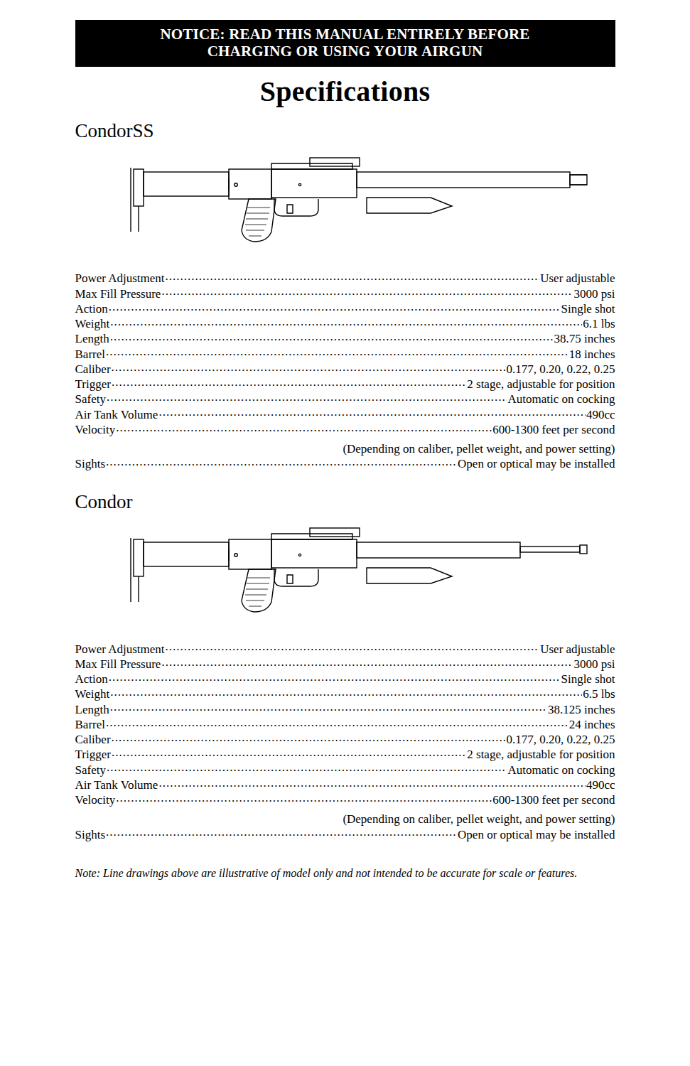NOTICE: READ THIS MANUAL ENTIRELY BEFORE
CHARGING OR USING YOUR AIRGUN
Specifications
CondorSS
Power Adjustment
User adjustable
Max Fill Pressure
3000 psi
Action
Single shot
Weight
6.1 lbs
Length
38.75 inches
Barrel
18 inches
Caliber
0.177, 0.20, 0.22, 0.25
Trigger
2 stage, adjustable for position
Safety
Automatic on cocking
Air Tank Volume
490cc
Velocity
600-1300 feet per second
(Depending on caliber, pellet weight, and power setting)
Sights
Open or optical may be installed
Condor
Power Adjustment
User adjustable
Max Fill Pressure
3000 psi
Action
Single shot
Weight
6.5 lbs
Length
38.125 inches
Barrel
24 inches
Caliber
0.177, 0.20, 0.22, 0.25
Trigger
2 stage, adjustable for position
Safety
Automatic on cocking
Air Tank Volume
490cc
Velocity
600-1300 feet per second
(Depending on caliber, pellet weight, and power setting)
Sights
Open or optical may be installed
Note: Line drawings above are illustrative of model only and not intended to be accurate for scale or features.